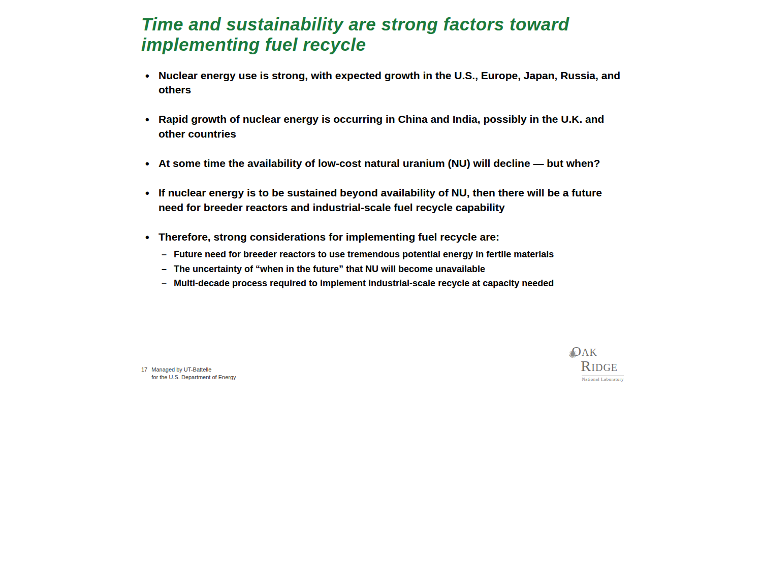Time and sustainability are strong factors toward implementing fuel recycle
Nuclear energy use is strong, with expected growth in the U.S., Europe, Japan, Russia, and others
Rapid growth of nuclear energy is occurring in China and India, possibly in the U.K. and other countries
At some time the availability of low-cost natural uranium (NU) will decline — but when?
If nuclear energy is to be sustained beyond availability of NU, then there will be a future need for breeder reactors and industrial-scale fuel recycle capability
Therefore, strong considerations for implementing fuel recycle are:
Future need for breeder reactors to use tremendous potential energy in fertile materials
The uncertainty of “when in the future” that NU will become unavailable
Multi-decade process required to implement industrial-scale recycle at capacity needed
17 Managed by UT-Battelle
for the U.S. Department of Energy
✺
OAK
RIDGE
National Laboratory